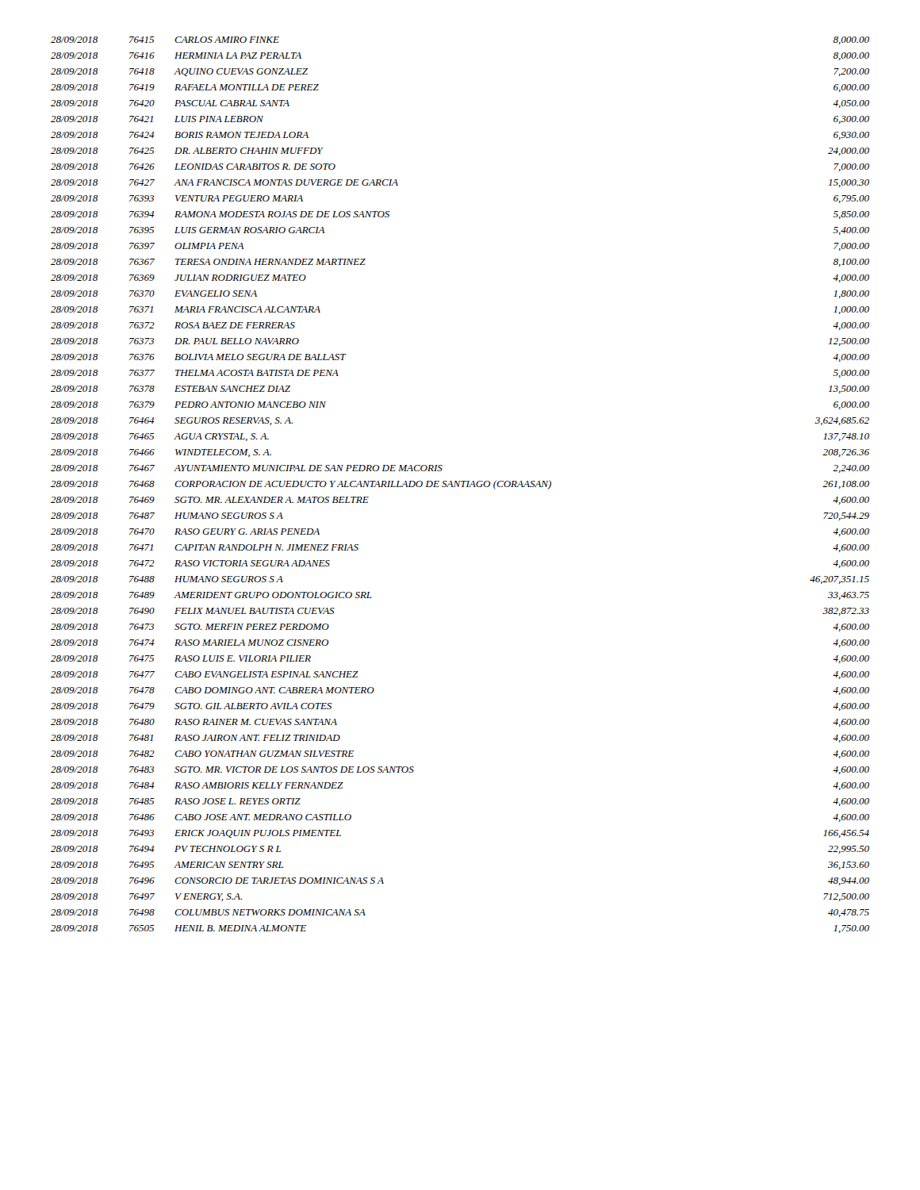| 28/09/2018 | 76415 | CARLOS AMIRO FINKE | 8,000.00 |
| 28/09/2018 | 76416 | HERMINIA LA PAZ PERALTA | 8,000.00 |
| 28/09/2018 | 76418 | AQUINO CUEVAS GONZALEZ | 7,200.00 |
| 28/09/2018 | 76419 | RAFAELA MONTILLA DE PEREZ | 6,000.00 |
| 28/09/2018 | 76420 | PASCUAL CABRAL SANTA | 4,050.00 |
| 28/09/2018 | 76421 | LUIS PINA LEBRON | 6,300.00 |
| 28/09/2018 | 76424 | BORIS RAMON TEJEDA LORA | 6,930.00 |
| 28/09/2018 | 76425 | DR. ALBERTO CHAHIN MUFFDY | 24,000.00 |
| 28/09/2018 | 76426 | LEONIDAS CARABITOS R. DE SOTO | 7,000.00 |
| 28/09/2018 | 76427 | ANA FRANCISCA MONTAS DUVERGE DE GARCIA | 15,000.30 |
| 28/09/2018 | 76393 | VENTURA PEGUERO MARIA | 6,795.00 |
| 28/09/2018 | 76394 | RAMONA MODESTA ROJAS DE DE LOS SANTOS | 5,850.00 |
| 28/09/2018 | 76395 | LUIS GERMAN ROSARIO GARCIA | 5,400.00 |
| 28/09/2018 | 76397 | OLIMPIA PENA | 7,000.00 |
| 28/09/2018 | 76367 | TERESA ONDINA HERNANDEZ MARTINEZ | 8,100.00 |
| 28/09/2018 | 76369 | JULIAN RODRIGUEZ MATEO | 4,000.00 |
| 28/09/2018 | 76370 | EVANGELIO SENA | 1,800.00 |
| 28/09/2018 | 76371 | MARIA FRANCISCA ALCANTARA | 1,000.00 |
| 28/09/2018 | 76372 | ROSA BAEZ DE FERRERAS | 4,000.00 |
| 28/09/2018 | 76373 | DR. PAUL BELLO NAVARRO | 12,500.00 |
| 28/09/2018 | 76376 | BOLIVIA MELO SEGURA DE BALLAST | 4,000.00 |
| 28/09/2018 | 76377 | THELMA ACOSTA BATISTA DE PENA | 5,000.00 |
| 28/09/2018 | 76378 | ESTEBAN SANCHEZ DIAZ | 13,500.00 |
| 28/09/2018 | 76379 | PEDRO ANTONIO MANCEBO NIN | 6,000.00 |
| 28/09/2018 | 76464 | SEGUROS RESERVAS, S. A. | 3,624,685.62 |
| 28/09/2018 | 76465 | AGUA CRYSTAL, S. A. | 137,748.10 |
| 28/09/2018 | 76466 | WINDTELECOM, S. A. | 208,726.36 |
| 28/09/2018 | 76467 | AYUNTAMIENTO MUNICIPAL DE SAN PEDRO DE MACORIS | 2,240.00 |
| 28/09/2018 | 76468 | CORPORACION DE ACUEDUCTO Y ALCANTARILLADO DE SANTIAGO (CORAASAN) | 261,108.00 |
| 28/09/2018 | 76469 | SGTO. MR. ALEXANDER A. MATOS BELTRE | 4,600.00 |
| 28/09/2018 | 76487 | HUMANO SEGUROS S A | 720,544.29 |
| 28/09/2018 | 76470 | RASO GEURY G. ARIAS PENEDA | 4,600.00 |
| 28/09/2018 | 76471 | CAPITAN RANDOLPH N. JIMENEZ FRIAS | 4,600.00 |
| 28/09/2018 | 76472 | RASO VICTORIA SEGURA ADANES | 4,600.00 |
| 28/09/2018 | 76488 | HUMANO SEGUROS S A | 46,207,351.15 |
| 28/09/2018 | 76489 | AMERIDENT GRUPO ODONTOLOGICO SRL | 33,463.75 |
| 28/09/2018 | 76490 | FELIX MANUEL BAUTISTA CUEVAS | 382,872.33 |
| 28/09/2018 | 76473 | SGTO. MERFIN PEREZ PERDOMO | 4,600.00 |
| 28/09/2018 | 76474 | RASO MARIELA MUNOZ CISNERO | 4,600.00 |
| 28/09/2018 | 76475 | RASO LUIS E. VILORIA PILIER | 4,600.00 |
| 28/09/2018 | 76477 | CABO EVANGELISTA ESPINAL SANCHEZ | 4,600.00 |
| 28/09/2018 | 76478 | CABO DOMINGO ANT. CABRERA MONTERO | 4,600.00 |
| 28/09/2018 | 76479 | SGTO. GIL ALBERTO AVILA COTES | 4,600.00 |
| 28/09/2018 | 76480 | RASO RAINER M. CUEVAS SANTANA | 4,600.00 |
| 28/09/2018 | 76481 | RASO JAIRON ANT. FELIZ TRINIDAD | 4,600.00 |
| 28/09/2018 | 76482 | CABO YONATHAN GUZMAN SILVESTRE | 4,600.00 |
| 28/09/2018 | 76483 | SGTO. MR. VICTOR DE LOS SANTOS DE LOS SANTOS | 4,600.00 |
| 28/09/2018 | 76484 | RASO AMBIORIS KELLY FERNANDEZ | 4,600.00 |
| 28/09/2018 | 76485 | RASO JOSE L. REYES ORTIZ | 4,600.00 |
| 28/09/2018 | 76486 | CABO JOSE ANT. MEDRANO CASTILLO | 4,600.00 |
| 28/09/2018 | 76493 | ERICK JOAQUIN PUJOLS PIMENTEL | 166,456.54 |
| 28/09/2018 | 76494 | PV TECHNOLOGY S R L | 22,995.50 |
| 28/09/2018 | 76495 | AMERICAN SENTRY SRL | 36,153.60 |
| 28/09/2018 | 76496 | CONSORCIO DE TARJETAS DOMINICANAS S A | 48,944.00 |
| 28/09/2018 | 76497 | V ENERGY, S.A. | 712,500.00 |
| 28/09/2018 | 76498 | COLUMBUS NETWORKS DOMINICANA SA | 40,478.75 |
| 28/09/2018 | 76505 | HENIL B. MEDINA ALMONTE | 1,750.00 |